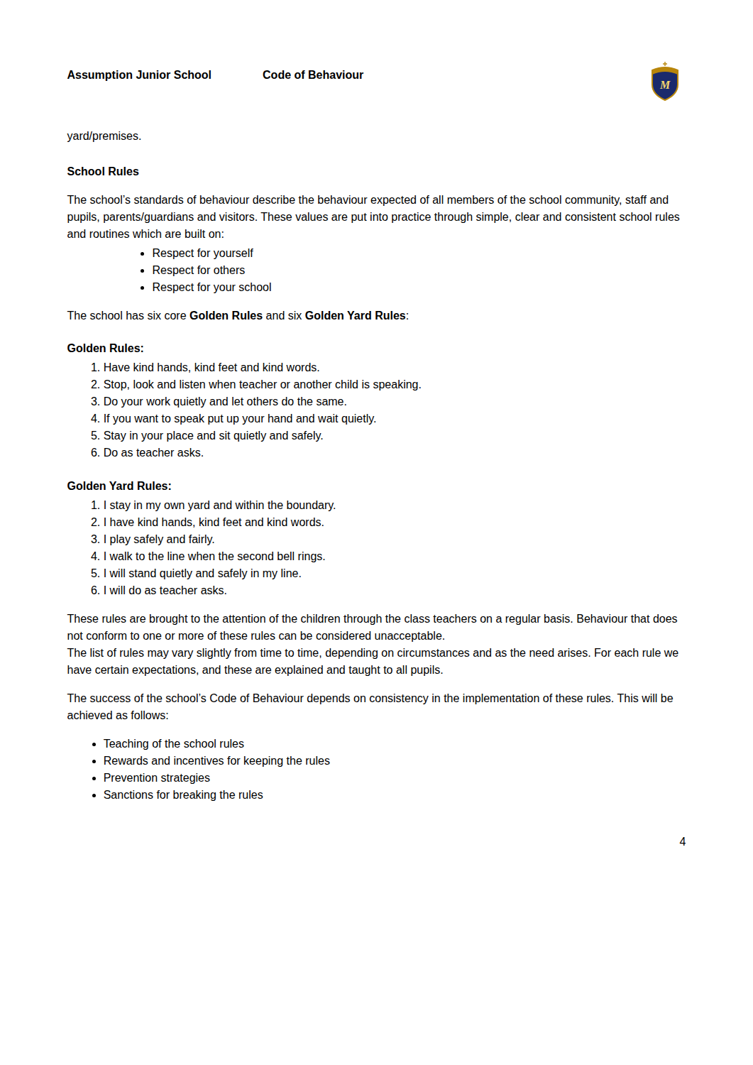Assumption Junior School Code of Behaviour
M
yard/premises.
School Rules
The school’s standards of behaviour describe the behaviour expected of all members of the school community, staff and pupils, parents/guardians and visitors. These values are put into practice through simple, clear and consistent school rules and routines which are built on:
Respect for yourself
Respect for others
Respect for your school
The school has six core Golden Rules and six Golden Yard Rules:
Golden Rules:
Have kind hands, kind feet and kind words.
Stop, look and listen when teacher or another child is speaking.
Do your work quietly and let others do the same.
If you want to speak put up your hand and wait quietly.
Stay in your place and sit quietly and safely.
Do as teacher asks.
Golden Yard Rules:
I stay in my own yard and within the boundary.
I have kind hands, kind feet and kind words.
I play safely and fairly.
I walk to the line when the second bell rings.
I will stand quietly and safely in my line.
I will do as teacher asks.
These rules are brought to the attention of the children through the class teachers on a regular basis. Behaviour that does not conform to one or more of these rules can be considered unacceptable.
The list of rules may vary slightly from time to time, depending on circumstances and as the need arises. For each rule we have certain expectations, and these are explained and taught to all pupils.
The success of the school’s Code of Behaviour depends on consistency in the implementation of these rules. This will be achieved as follows:
Teaching of the school rules
Rewards and incentives for keeping the rules
Prevention strategies
Sanctions for breaking the rules
4